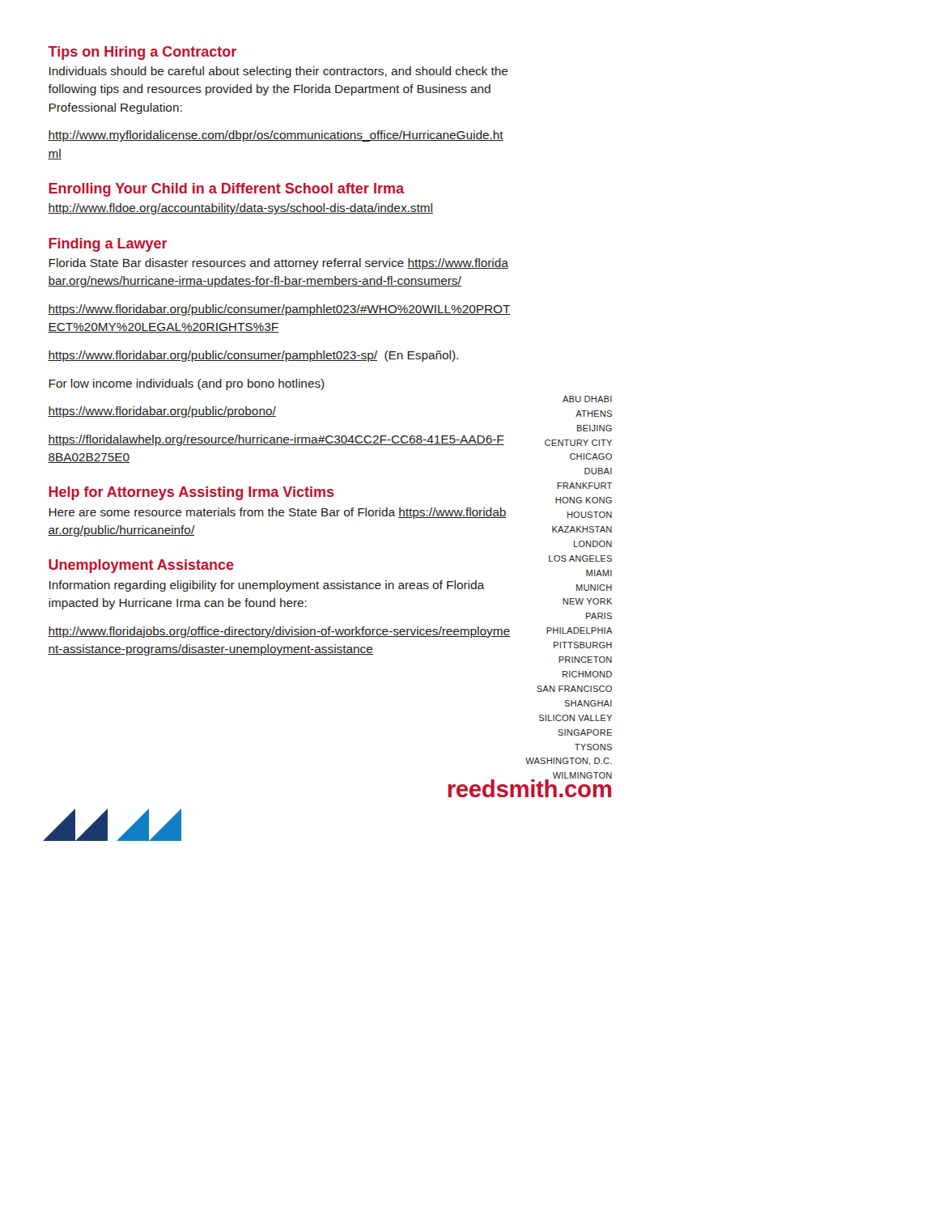Tips on Hiring a Contractor
Individuals should be careful about selecting their contractors, and should check the following tips and resources provided by the Florida Department of Business and Professional Regulation:
http://www.myfloridalicense.com/dbpr/os/communications_office/HurricaneGuide.html
Enrolling Your Child in a Different School after Irma
http://www.fldoe.org/accountability/data-sys/school-dis-data/index.stml
Finding a Lawyer
Florida State Bar disaster resources and attorney referral service https://www.floridabar.org/news/hurricane-irma-updates-for-fl-bar-members-and-fl-consumers/
https://www.floridabar.org/public/consumer/pamphlet023/#WHO%20WILL%20PROTECT%20MY%20LEGAL%20RIGHTS%3F
https://www.floridabar.org/public/consumer/pamphlet023-sp/ (En Español).
For low income individuals (and pro bono hotlines)
https://www.floridabar.org/public/probono/
https://floridalawhelp.org/resource/hurricane-irma#C304CC2F-CC68-41E5-AAD6-F8BA02B275E0
Help for Attorneys Assisting Irma Victims
Here are some resource materials from the State Bar of Florida https://www.floridabar.org/public/hurricaneinfo/
Unemployment Assistance
Information regarding eligibility for unemployment assistance in areas of Florida impacted by Hurricane Irma can be found here:
http://www.floridajobs.org/office-directory/division-of-workforce-services/reemployment-assistance-programs/disaster-unemployment-assistance
ABU DHABI
ATHENS
BEIJING
CENTURY CITY
CHICAGO
DUBAI
FRANKFURT
HONG KONG
HOUSTON
KAZAKHSTAN
LONDON
LOS ANGELES
MIAMI
MUNICH
NEW YORK
PARIS
PHILADELPHIA
PITTSBURGH
PRINCETON
RICHMOND
SAN FRANCISCO
SHANGHAI
SILICON VALLEY
SINGAPORE
TYSONS
WASHINGTON, D.C.
WILMINGTON
reedsmith.com